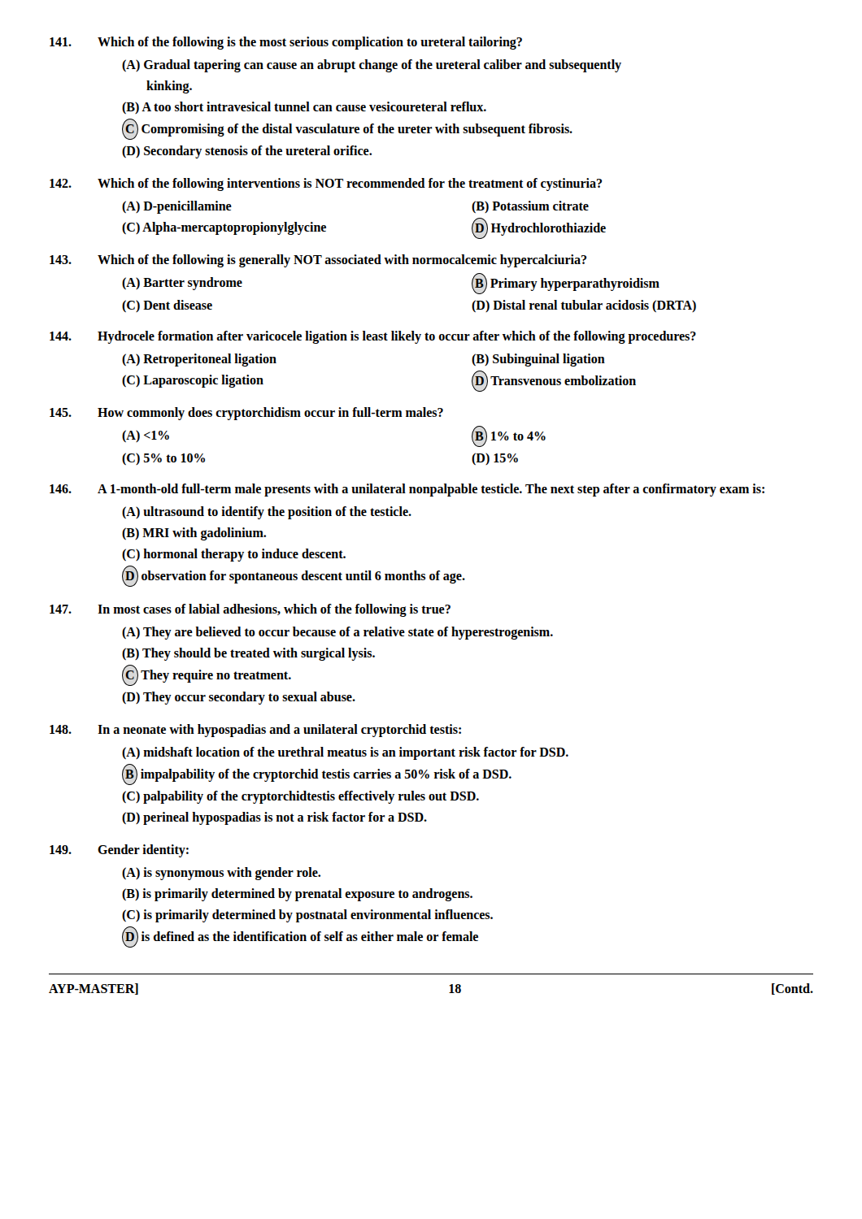141.
Which of the following is the most serious complication to ureteral tailoring?
(A) Gradual tapering can cause an abrupt change of the ureteral caliber and subsequently
kinking.
(B) A too short intravesical tunnel can cause vesicoureteral reflux.
C Compromising of the distal vasculature of the ureter with subsequent fibrosis.
(D) Secondary stenosis of the ureteral orifice.
142.
Which of the following interventions is NOT recommended for the treatment of cystinuria?
(A) D-penicillamine
(B) Potassium citrate
(C) Alpha-mercaptopropionylglycine
D Hydrochlorothiazide
143.
Which of the following is generally NOT associated with normocalcemic hypercalciuria?
(A) Bartter syndrome
B Primary hyperparathyroidism
(C) Dent disease
(D) Distal renal tubular acidosis (DRTA)
144.
Hydrocele formation after varicocele ligation is least likely to occur after which of the following procedures?
(A) Retroperitoneal ligation
(B) Subinguinal ligation
(C) Laparoscopic ligation
D Transvenous embolization
145.
How commonly does cryptorchidism occur in full-term males?
(A) <1%
B 1% to 4%
(C) 5% to 10%
(D) 15%
146.
A 1-month-old full-term male presents with a unilateral nonpalpable testicle. The next step after a confirmatory exam is:
(A) ultrasound to identify the position of the testicle.
(B) MRI with gadolinium.
(C) hormonal therapy to induce descent.
D observation for spontaneous descent until 6 months of age.
147.
In most cases of labial adhesions, which of the following is true?
(A) They are believed to occur because of a relative state of hyperestrogenism.
(B) They should be treated with surgical lysis.
C They require no treatment.
(D) They occur secondary to sexual abuse.
148.
In a neonate with hypospadias and a unilateral cryptorchid testis:
(A) midshaft location of the urethral meatus is an important risk factor for DSD.
B impalpability of the cryptorchid testis carries a 50% risk of a DSD.
(C) palpability of the cryptorchidtestis effectively rules out DSD.
(D) perineal hypospadias is not a risk factor for a DSD.
149.
Gender identity:
(A) is synonymous with gender role.
(B) is primarily determined by prenatal exposure to androgens.
(C) is primarily determined by postnatal environmental influences.
D is defined as the identification of self as either male or female
AYP-MASTER]
18
[Contd.